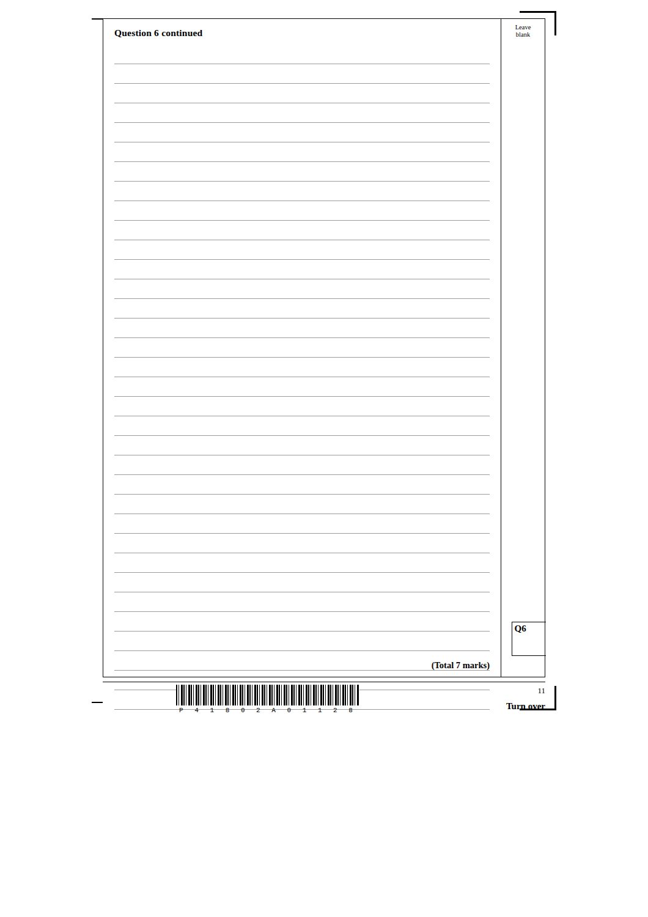Question 6 continued
(Total 7 marks)
Leave
blank
Q6
P 4 1 8 0 2 A 0 1 1 2 8
11
Turn over